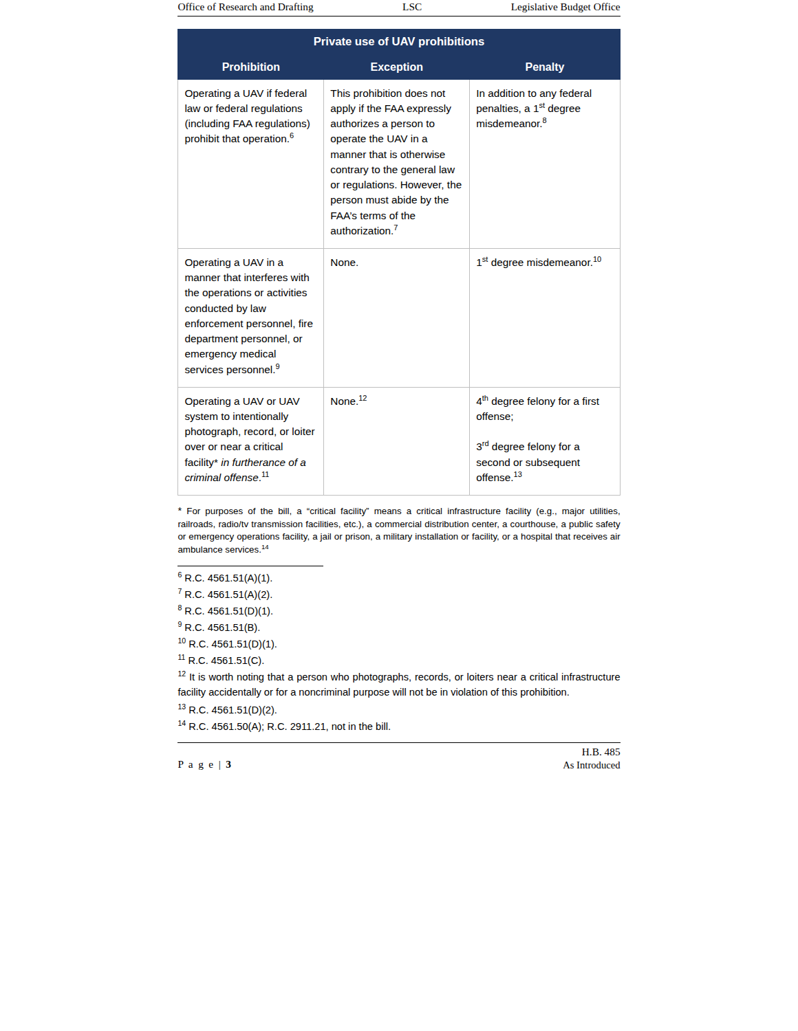Office of Research and Drafting
LSC
Legislative Budget Office
Private use of UAV prohibitions
| Prohibition | Exception | Penalty |
| --- | --- | --- |
| Operating a UAV if federal law or federal regulations (including FAA regulations) prohibit that operation. 6 | This prohibition does not apply if the FAA expressly authorizes a person to operate the UAV in a manner that is otherwise contrary to the general law or regulations. However, the person must abide by the FAA’s terms of the authorization. 7 | In addition to any federal penalties, a 1 st degree misdemeanor. 8 |
| Operating a UAV in a manner that interferes with the operations or activities conducted by law enforcement personnel, fire department personnel, or emergency medical services personnel. 9 | None. | 1 st degree misdemeanor. 10 |
| Operating a UAV or UAV system to intentionally photograph, record, or loiter over or near a critical facility * in furtherance of a criminal offense . 11 | None. 12 | 4 th degree felony for a first offense; 3 rd degree felony for a second or subsequent offense. 13 |
* For purposes of the bill, a “critical facility” means a critical infrastructure facility (e.g., major utilities, railroads, radio/tv transmission facilities, etc.), a commercial distribution center, a courthouse, a public safety or emergency operations facility, a jail or prison, a military installation or facility, or a hospital that receives air ambulance services.14
6 R.C. 4561.51(A)(1).
7 R.C. 4561.51(A)(2).
8 R.C. 4561.51(D)(1).
9 R.C. 4561.51(B).
10 R.C. 4561.51(D)(1).
11 R.C. 4561.51(C).
12 It is worth noting that a person who photographs, records, or loiters near a critical infrastructure facility accidentally or for a noncriminal purpose will not be in violation of this prohibition.
13 R.C. 4561.51(D)(2).
14 R.C. 4561.50(A); R.C. 2911.21, not in the bill.
P a g e | 3
H.B. 485
As Introduced